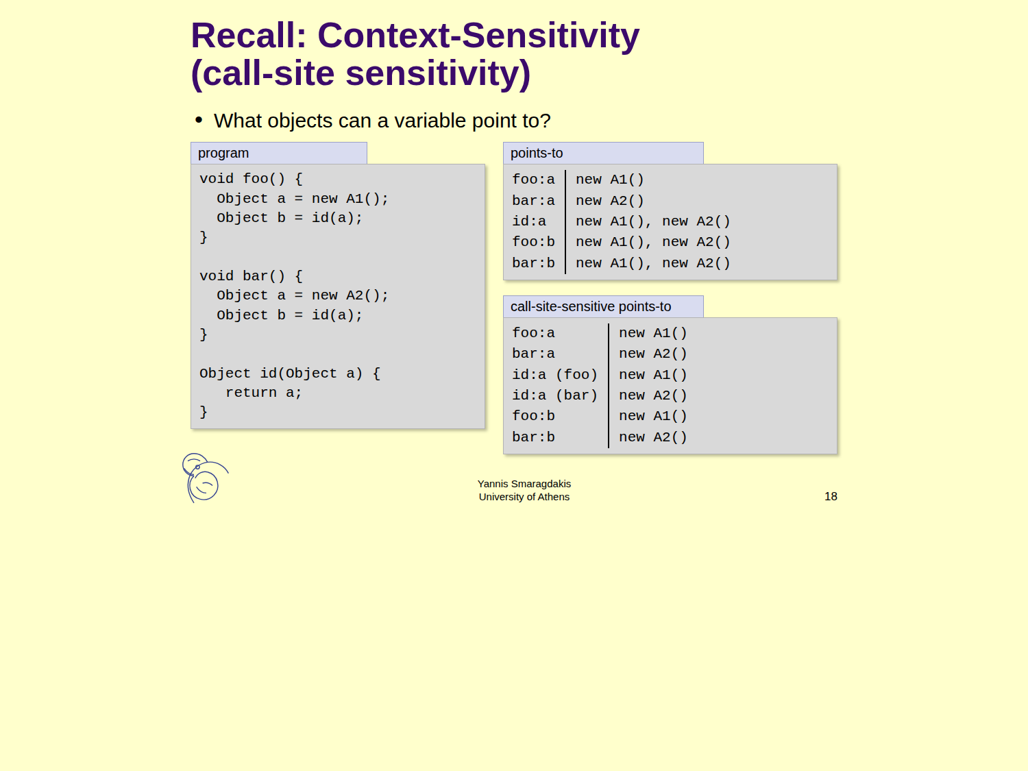Recall: Context-Sensitivity
(call-site sensitivity)
What objects can a variable point to?
program
void foo() { Object a = new A1(); Object b = id(a); } void bar() { Object a = new A2(); Object b = id(a); } Object id(Object a) { return a; }
points-to
| foo:a | new A1() |
| bar:a | new A2() |
| id:a | new A1(), new A2() |
| foo:b | new A1(), new A2() |
| bar:b | new A1(), new A2() |
call-site-sensitive points-to
| foo:a | new A1() |
| bar:a | new A2() |
| id:a (foo) | new A1() |
| id:a (bar) | new A2() |
| foo:b | new A1() |
| bar:b | new A2() |
Yannis Smaragdakis
University of Athens
18